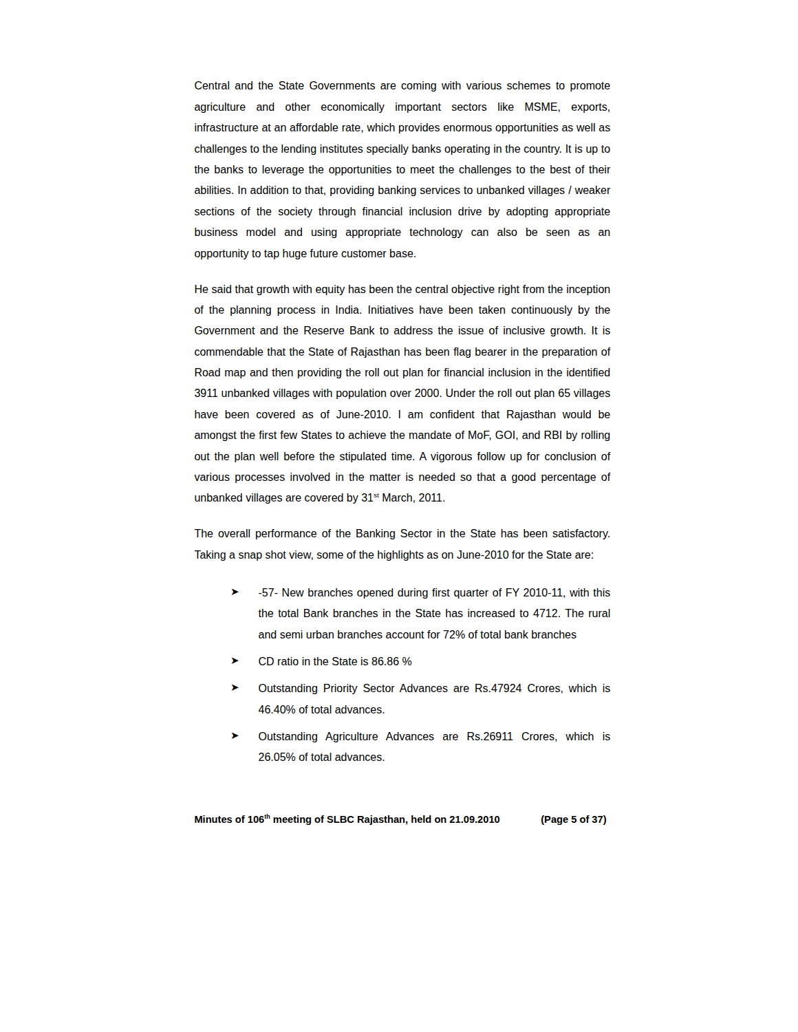Central and the State Governments are coming with various schemes to promote agriculture and other economically important sectors like MSME, exports, infrastructure at an affordable rate, which provides enormous opportunities as well as challenges to the lending institutes specially banks operating in the country. It is up to the banks to leverage the opportunities to meet the challenges to the best of their abilities. In addition to that, providing banking services to unbanked villages / weaker sections of the society through financial inclusion drive by adopting appropriate business model and using appropriate technology can also be seen as an opportunity to tap huge future customer base.
He said that growth with equity has been the central objective right from the inception of the planning process in India. Initiatives have been taken continuously by the Government and the Reserve Bank to address the issue of inclusive growth. It is commendable that the State of Rajasthan has been flag bearer in the preparation of Road map and then providing the roll out plan for financial inclusion in the identified 3911 unbanked villages with population over 2000. Under the roll out plan 65 villages have been covered as of June-2010. I am confident that Rajasthan would be amongst the first few States to achieve the mandate of MoF, GOI, and RBI by rolling out the plan well before the stipulated time. A vigorous follow up for conclusion of various processes involved in the matter is needed so that a good percentage of unbanked villages are covered by 31st March, 2011.
The overall performance of the Banking Sector in the State has been satisfactory. Taking a snap shot view, some of the highlights as on June-2010 for the State are:
-57- New branches opened during first quarter of FY 2010-11, with this the total Bank branches in the State has increased to 4712. The rural and semi urban branches account for 72% of total bank branches
CD ratio in the State is 86.86 %
Outstanding Priority Sector Advances are Rs.47924 Crores, which is 46.40% of total advances.
Outstanding Agriculture Advances are Rs.26911 Crores, which is 26.05% of total advances.
Minutes of 106th meeting of SLBC Rajasthan, held on 21.09.2010 (Page 5 of 37)